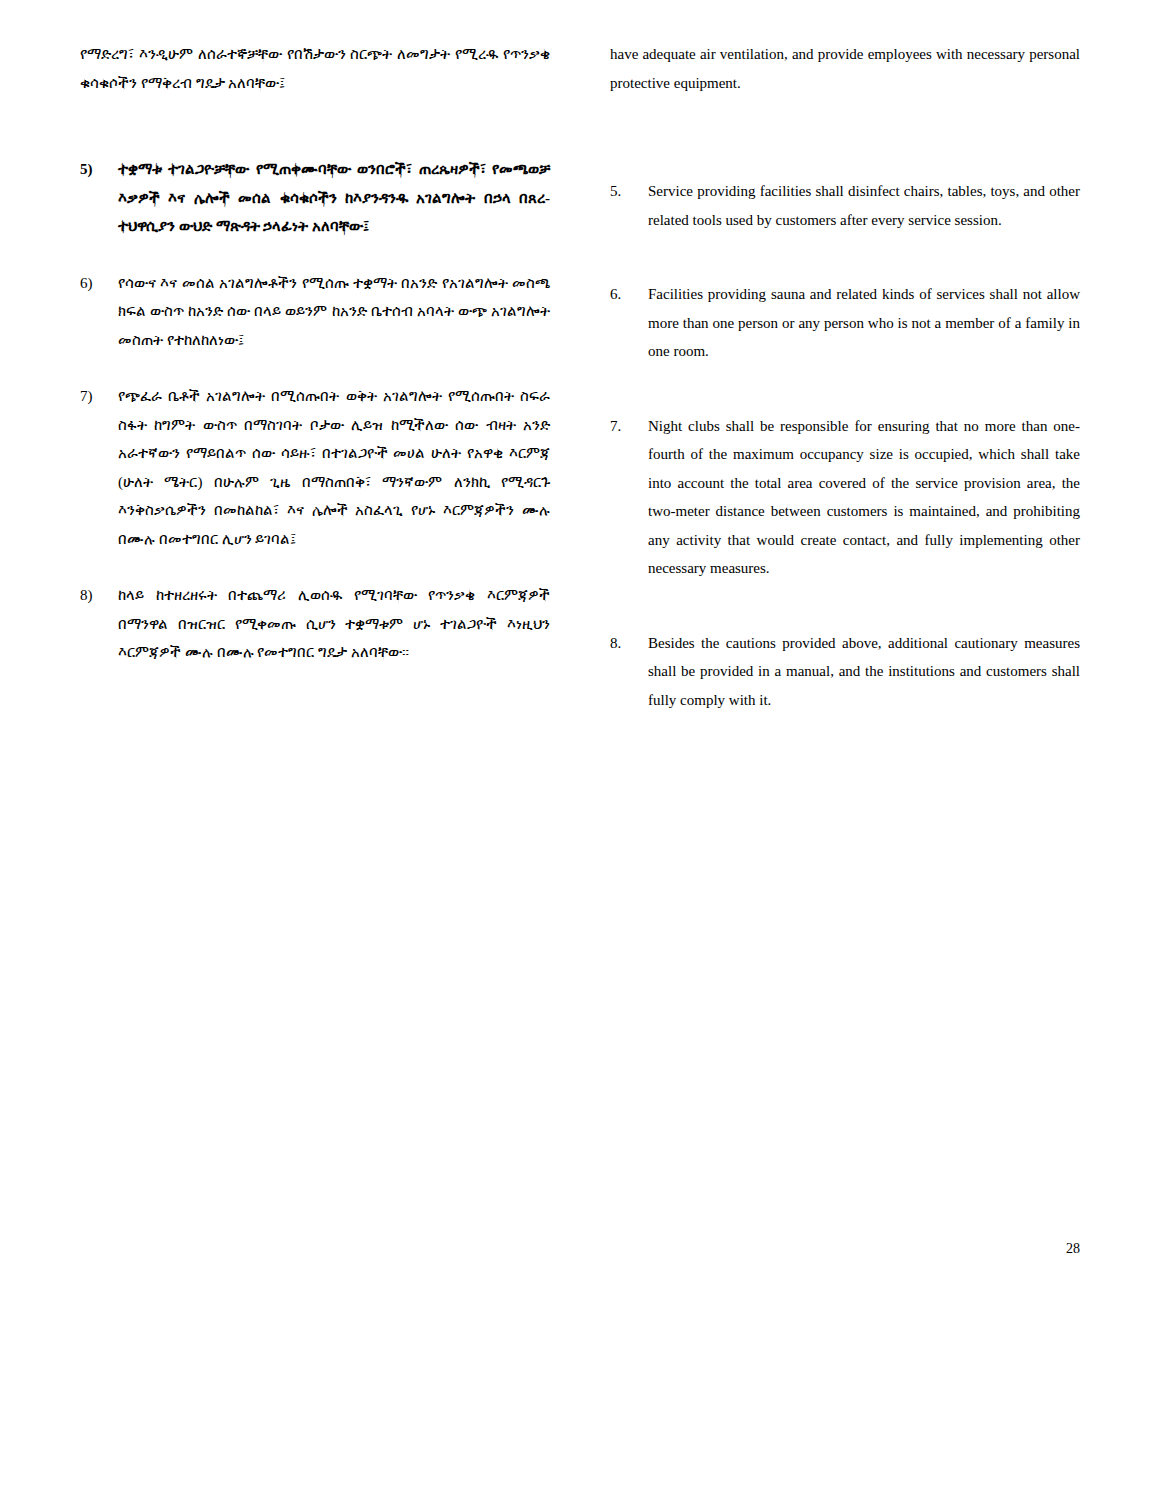የማድረግ፣ እንዲሁም ለሰራተኞቻቸው የበሽታውን ስርጭት ለመግታት የሚረዱ የጥንቃቄ ቁሳቁሶችን የማቅረብ ግዴታ አለባቸው፤
5)
ተቋማቱ ተገልጋዮቻቸው የሚጠቀሙባቸው ወንበሮች፣ ጠረጴዛዎች፣ የመጫወቻ እቃዎች እና ሌሎች መሰል ቁሳቁሶችን ከእያንዳንዱ አገልግሎት በኃላ በጸረ-ተህዋሲያን ውህድ ማጽዳት ኃላፊነት አለባቸው፤
6)
የሳውና እና መሰል አገልግሎቶችን የሚሰጡ ተቋማት በአንድ የአገልግሎት መስጫ ክፍል ውስጥ ከአንድ ሰው በላይ ወይንም ከአንድ ቤተሰብ አባላት ውጭ አገልግሎት መስጠት የተከለከለነው፤
7)
የጭፈራ ቤቶች አገልግሎት በሚሰጡበት ወቅት አገልግሎት የሚሰጡበት ስፍራ ስፋት ከግምት ውስጥ በማስገባት ቦታው ሊይዝ ከሚችለው ሰው ብዛት አንድ አራተኛውን የማይበልጥ ሰው ሳይዙ፣ በተገልጋዮች መሀል ሁለት የአዋቂ እርምጃ (ሁለት ሜትር) በሁሉም ጊዜ በማስጠበቅ፣ ማንኛውም ለንክኪ የሚዳርጉ እንቅስቃሴዎችን በመከልከል፣ እና ሌሎች አስፈላጊ የሆኑ እርምጃዎችን ሙሉ በሙሉ በመተግበር ሊሆን ይገባል፤
8)
ከላይ ከተዘረዘሩት በተጨማሪ ሊወሰዱ የሚገባቸው የጥንቃቄ እርምጃዎች በማንዋል በዝርዝር የሚቀመጡ ሲሆን ተቋማቱም ሆኑ ተገልጋዮች እነዚህን እርምጃዎች ሙሉ በሙሉ የመተግበር ግዴታ አለባቸው።
have adequate air ventilation, and provide employees with necessary personal protective equipment.
5.
Service providing facilities shall disinfect chairs, tables, toys, and other related tools used by customers after every service session.
6.
Facilities providing sauna and related kinds of services shall not allow more than one person or any person who is not a member of a family in one room.
7.
Night clubs shall be responsible for ensuring that no more than one-fourth of the maximum occupancy size is occupied, which shall take into account the total area covered of the service provision area, the two-meter distance between customers is maintained, and prohibiting any activity that would create contact, and fully implementing other necessary measures.
8.
Besides the cautions provided above, additional cautionary measures shall be provided in a manual, and the institutions and customers shall fully comply with it.
28